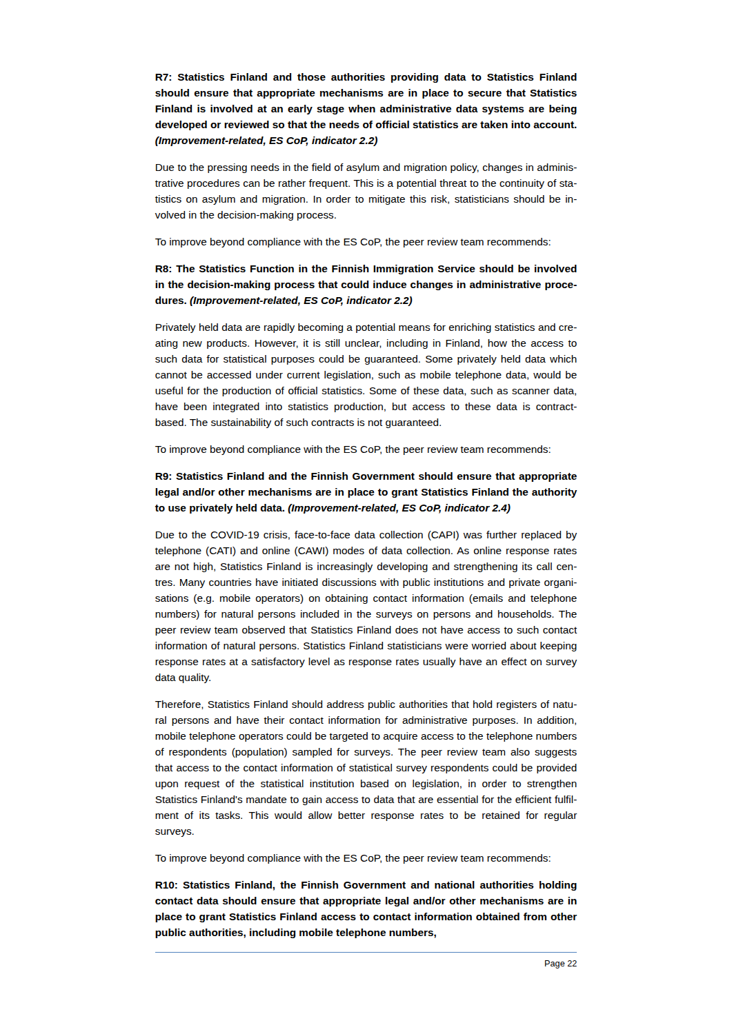R7: Statistics Finland and those authorities providing data to Statistics Finland should ensure that appropriate mechanisms are in place to secure that Statistics Finland is involved at an early stage when administrative data systems are being developed or reviewed so that the needs of official statistics are taken into account. (Improvement-related, ES CoP, indicator 2.2)
Due to the pressing needs in the field of asylum and migration policy, changes in administrative procedures can be rather frequent. This is a potential threat to the continuity of statistics on asylum and migration. In order to mitigate this risk, statisticians should be involved in the decision-making process.
To improve beyond compliance with the ES CoP, the peer review team recommends:
R8: The Statistics Function in the Finnish Immigration Service should be involved in the decision-making process that could induce changes in administrative procedures. (Improvement-related, ES CoP, indicator 2.2)
Privately held data are rapidly becoming a potential means for enriching statistics and creating new products. However, it is still unclear, including in Finland, how the access to such data for statistical purposes could be guaranteed. Some privately held data which cannot be accessed under current legislation, such as mobile telephone data, would be useful for the production of official statistics. Some of these data, such as scanner data, have been integrated into statistics production, but access to these data is contract-based. The sustainability of such contracts is not guaranteed.
To improve beyond compliance with the ES CoP, the peer review team recommends:
R9: Statistics Finland and the Finnish Government should ensure that appropriate legal and/or other mechanisms are in place to grant Statistics Finland the authority to use privately held data. (Improvement-related, ES CoP, indicator 2.4)
Due to the COVID-19 crisis, face-to-face data collection (CAPI) was further replaced by telephone (CATI) and online (CAWI) modes of data collection. As online response rates are not high, Statistics Finland is increasingly developing and strengthening its call centres. Many countries have initiated discussions with public institutions and private organisations (e.g. mobile operators) on obtaining contact information (emails and telephone numbers) for natural persons included in the surveys on persons and households. The peer review team observed that Statistics Finland does not have access to such contact information of natural persons. Statistics Finland statisticians were worried about keeping response rates at a satisfactory level as response rates usually have an effect on survey data quality.
Therefore, Statistics Finland should address public authorities that hold registers of natural persons and have their contact information for administrative purposes. In addition, mobile telephone operators could be targeted to acquire access to the telephone numbers of respondents (population) sampled for surveys. The peer review team also suggests that access to the contact information of statistical survey respondents could be provided upon request of the statistical institution based on legislation, in order to strengthen Statistics Finland's mandate to gain access to data that are essential for the efficient fulfilment of its tasks. This would allow better response rates to be retained for regular surveys.
To improve beyond compliance with the ES CoP, the peer review team recommends:
R10: Statistics Finland, the Finnish Government and national authorities holding contact data should ensure that appropriate legal and/or other mechanisms are in place to grant Statistics Finland access to contact information obtained from other public authorities, including mobile telephone numbers,
Page 22